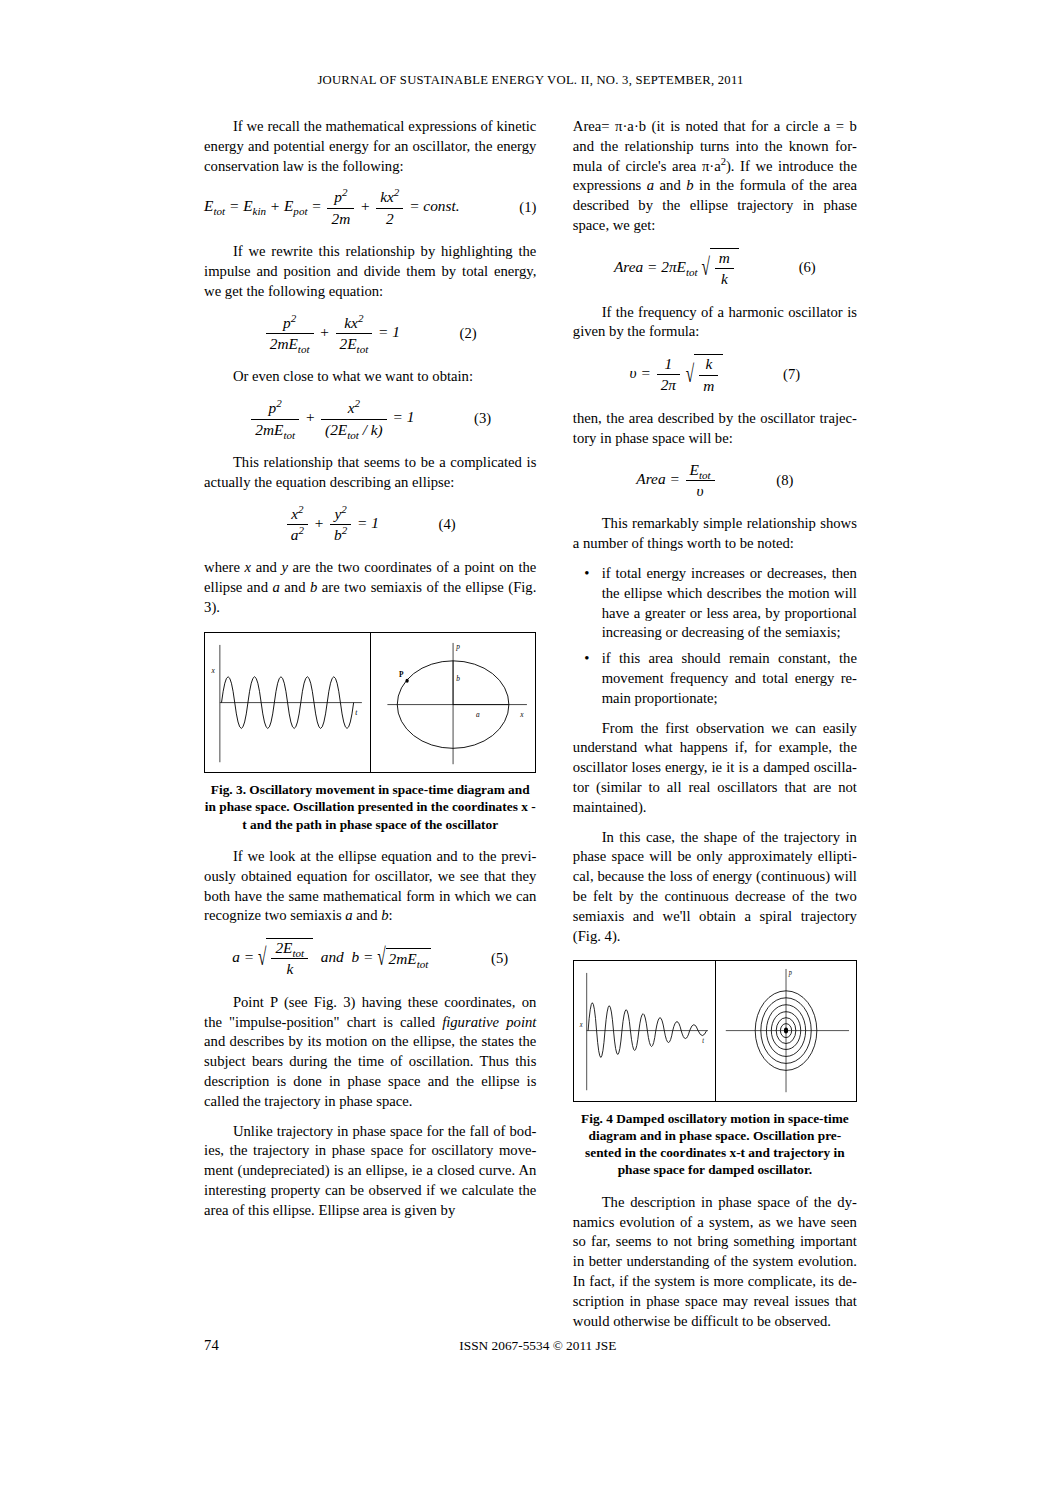JOURNAL OF SUSTAINABLE ENERGY VOL. II, NO. 3, SEPTEMBER, 2011
If we recall the mathematical expressions of kinetic energy and potential energy for an oscillator, the energy conservation law is the following:
Etot = Ekin + Epot = p22m + kx22 = const. (1)
If we rewrite this relationship by highlighting the impulse and position and divide them by total energy, we get the following equation:
p22mEtot + kx22Etot = 1 (2)
Or even close to what we want to obtain:
p22mEtot + x2(2Etot / k) = 1 (3)
This relationship that seems to be a complicated is actually the equation describing an ellipse:
x2 a2 + y2 b2 = 1 (4)
where x and y are the two coordinates of a point on the ellipse and a and b are two semiaxis of the ellipse (Fig. 3).
x t
p x a b P
Fig. 3. Oscillatory movement in space-time diagram and in phase space. Oscillation presented in the coordinates x - t and the path in phase space of the oscillator
If we look at the ellipse equation and to the previously obtained equation for oscillator, we see that they both have the same mathematical form in which we can recognize two semiaxis a and b:
a = 2Etot k and b = 2mEtot (5)
Point P (see Fig. 3) having these coordinates, on the "impulse-position" chart is called figurative point and describes by its motion on the ellipse, the states the subject bears during the time of oscillation. Thus this description is done in phase space and the ellipse is called the trajectory in phase space.
Unlike trajectory in phase space for the fall of bodies, the trajectory in phase space for oscillatory movement (undepreciated) is an ellipse, ie a closed curve. An interesting property can be observed if we calculate the area of this ellipse. Ellipse area is given by
Area= π·a·b (it is noted that for a circle a = b and the relationship turns into the known formula of circle's area π·a2). If we introduce the expressions a and b in the formula of the area described by the ellipse trajectory in phase space, we get:
Area = 2πEtot mk (6)
If the frequency of a harmonic oscillator is given by the formula:
υ = 12π km (7)
then, the area described by the oscillator trajectory in phase space will be:
Area = Etot υ (8)
This remarkably simple relationship shows a number of things worth to be noted:
if total energy increases or decreases, then the ellipse which describes the motion will have a greater or less area, by proportional increasing or decreasing of the semiaxis;
if this area should remain constant, the movement frequency and total energy remain proportionate;
From the first observation we can easily understand what happens if, for example, the oscillator loses energy, ie it is a damped oscillator (similar to all real oscillators that are not maintained).
In this case, the shape of the trajectory in phase space will be only approximately elliptical, because the loss of energy (continuous) will be felt by the continuous decrease of the two semiaxis and we'll obtain a spiral trajectory (Fig. 4).
x t
p
Fig. 4 Damped oscillatory motion in space-time diagram and in phase space. Oscillation presented in the coordinates x-t and trajectory in phase space for damped oscillator.
The description in phase space of the dynamics evolution of a system, as we have seen so far, seems to not bring something important in better understanding of the system evolution. In fact, if the system is more complicate, its description in phase space may reveal issues that would otherwise be difficult to be observed.
74 ISSN 2067-5534 © 2011 JSE